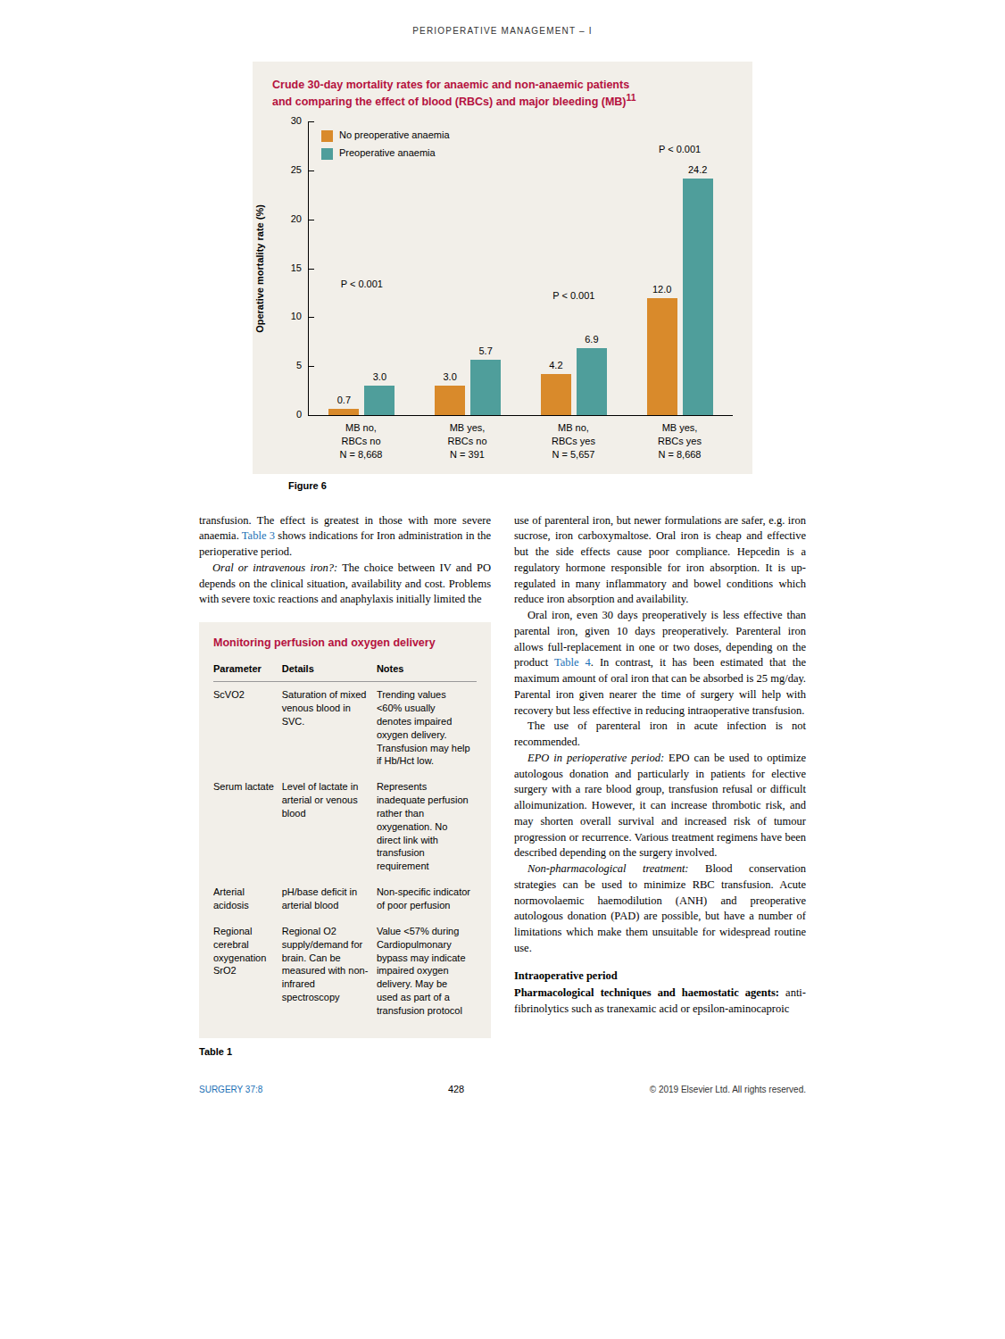PERIOPERATIVE MANAGEMENT – I
Crude 30-day mortality rates for anaemic and non-anaemic patients
and comparing the effect of blood (RBCs) and major bleeding (MB)11
Operative mortality rate (%)
30 25 20 15 10 5 0
No preoperative anaemia
Preoperative anaemia
P < 0.001
0.7
3.0
3.0
5.7
P < 0.001
4.2
6.9
P < 0.001
12.0
24.2
MB no,
RBCs no
N = 8,668
MB yes,
RBCs no
N = 391
MB no,
RBCs yes
N = 5,657
MB yes,
RBCs yes
N = 8,668
Figure 6
transfusion. The effect is greatest in those with more severe anaemia. Table 3 shows indications for Iron administration in the perioperative period.
Oral or intravenous iron?: The choice between IV and PO depends on the clinical situation, availability and cost. Problems with severe toxic reactions and anaphylaxis initially limited the
Monitoring perfusion and oxygen delivery
| Parameter | Details | Notes |
| --- | --- | --- |
| ScVO2 | Saturation of mixed venous blood in SVC. | Trending values <60% usually denotes impaired oxygen delivery. Transfusion may help if Hb/Hct low. |
| Serum lactate | Level of lactate in arterial or venous blood | Represents inadequate perfusion rather than oxygenation. No direct link with transfusion requirement |
| Arterial acidosis | pH/base deficit in arterial blood | Non-specific indicator of poor perfusion |
| Regional cerebral oxygenation SrO2 | Regional O2 supply/demand for brain. Can be measured with non-infrared spectroscopy | Value <57% during Cardiopulmonary bypass may indicate impaired oxygen delivery. May be used as part of a transfusion protocol |
Table 1
use of parenteral iron, but newer formulations are safer, e.g. iron sucrose, iron carboxymaltose. Oral iron is cheap and effective but the side effects cause poor compliance. Hepcedin is a regulatory hormone responsible for iron absorption. It is up-regulated in many inflammatory and bowel conditions which reduce iron absorption and availability.
Oral iron, even 30 days preoperatively is less effective than parental iron, given 10 days preoperatively. Parenteral iron allows full-replacement in one or two doses, depending on the product Table 4. In contrast, it has been estimated that the maximum amount of oral iron that can be absorbed is 25 mg/day. Parental iron given nearer the time of surgery will help with recovery but less effective in reducing intraoperative transfusion.
The use of parenteral iron in acute infection is not recommended.
EPO in perioperative period: EPO can be used to optimize autologous donation and particularly in patients for elective surgery with a rare blood group, transfusion refusal or difficult alloimunization. However, it can increase thrombotic risk, and may shorten overall survival and increased risk of tumour progression or recurrence. Various treatment regimens have been described depending on the surgery involved.
Non-pharmacological treatment: Blood conservation strategies can be used to minimize RBC transfusion. Acute normovolaemic haemodilution (ANH) and preoperative autologous donation (PAD) are possible, but have a number of limitations which make them unsuitable for widespread routine use.
Intraoperative period
Pharmacological techniques and haemostatic agents: anti-fibrinolytics such as tranexamic acid or epsilon-aminocaproic
SURGERY 37:8
428
© 2019 Elsevier Ltd. All rights reserved.